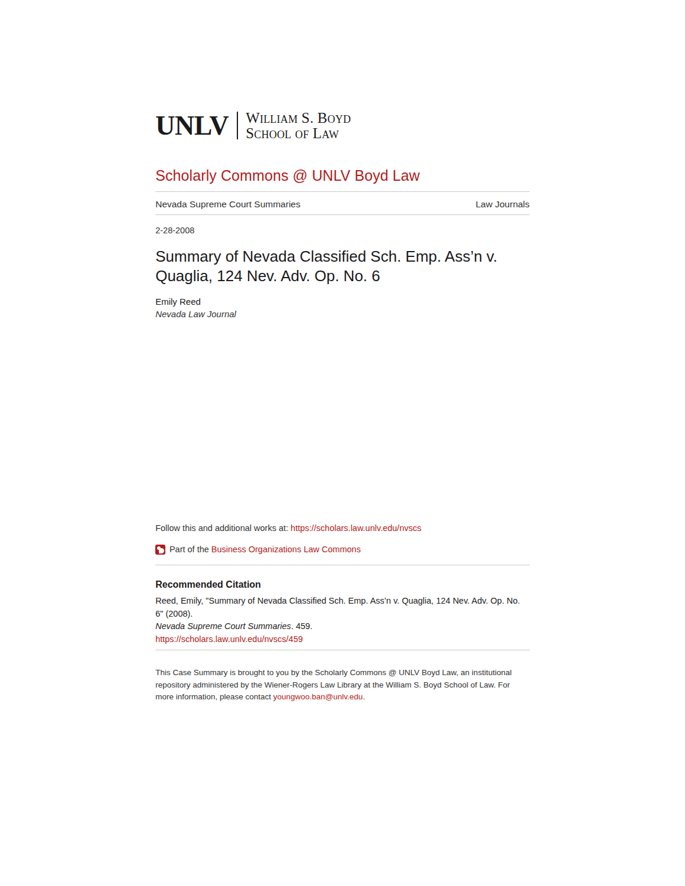UNLV William S. Boyd School of Law
Scholarly Commons @ UNLV Boyd Law
Nevada Supreme Court Summaries Law Journals
2-28-2008
Summary of Nevada Classified Sch. Emp. Ass’n v. Quaglia, 124 Nev. Adv. Op. No. 6
Emily Reed Nevada Law Journal
Follow this and additional works at: https://scholars.law.unlv.edu/nvscs
Part of the Business Organizations Law Commons
Recommended Citation
Reed, Emily, "Summary of Nevada Classified Sch. Emp. Ass’n v. Quaglia, 124 Nev. Adv. Op. No. 6" (2008).
Nevada Supreme Court Summaries. 459.
https://scholars.law.unlv.edu/nvscs/459
This Case Summary is brought to you by the Scholarly Commons @ UNLV Boyd Law, an institutional repository administered by the Wiener-Rogers Law Library at the William S. Boyd School of Law. For more information, please contact youngwoo.ban@unlv.edu.